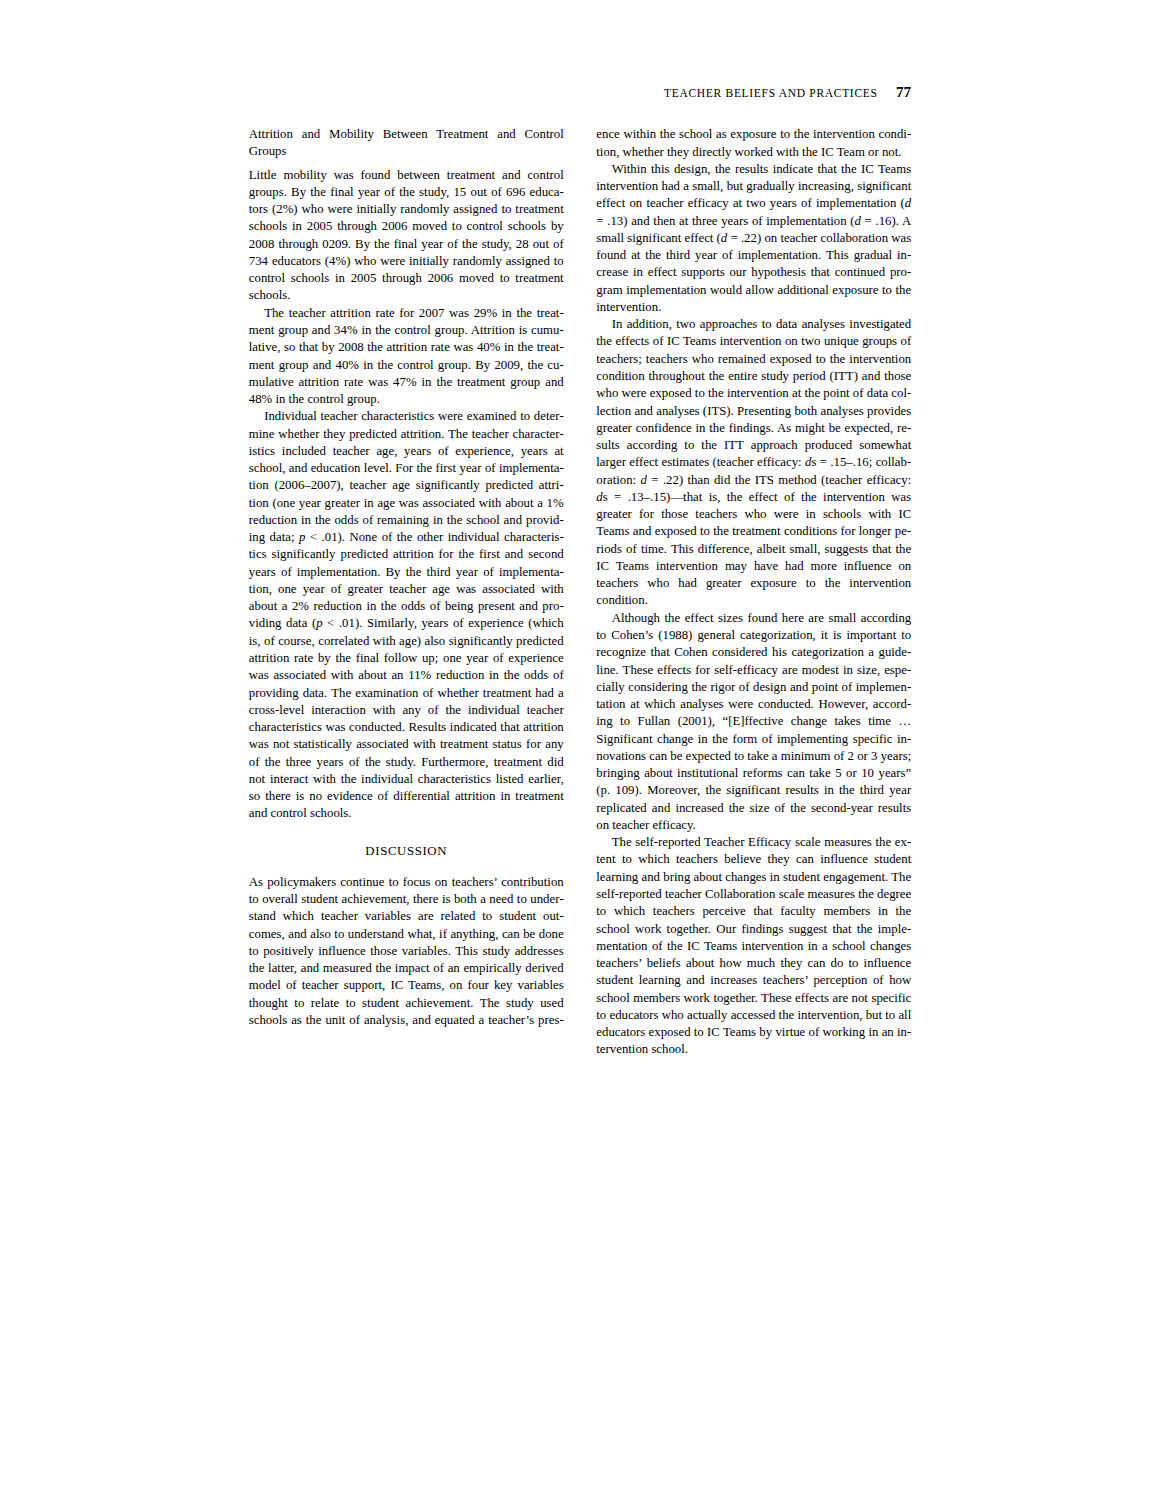Teacher Beliefs and Practices 77
Attrition and Mobility Between Treatment and Control Groups
Little mobility was found between treatment and control groups. By the final year of the study, 15 out of 696 educators (2%) who were initially randomly assigned to treatment schools in 2005 through 2006 moved to control schools by 2008 through 0209. By the final year of the study, 28 out of 734 educators (4%) who were initially randomly assigned to control schools in 2005 through 2006 moved to treatment schools.
The teacher attrition rate for 2007 was 29% in the treatment group and 34% in the control group. Attrition is cumulative, so that by 2008 the attrition rate was 40% in the treatment group and 40% in the control group. By 2009, the cumulative attrition rate was 47% in the treatment group and 48% in the control group.
Individual teacher characteristics were examined to determine whether they predicted attrition. The teacher characteristics included teacher age, years of experience, years at school, and education level. For the first year of implementation (2006–2007), teacher age significantly predicted attrition (one year greater in age was associated with about a 1% reduction in the odds of remaining in the school and providing data; p < .01). None of the other individual characteristics significantly predicted attrition for the first and second years of implementation. By the third year of implementation, one year of greater teacher age was associated with about a 2% reduction in the odds of being present and providing data (p < .01). Similarly, years of experience (which is, of course, correlated with age) also significantly predicted attrition rate by the final follow up; one year of experience was associated with about an 11% reduction in the odds of providing data. The examination of whether treatment had a cross-level interaction with any of the individual teacher characteristics was conducted. Results indicated that attrition was not statistically associated with treatment status for any of the three years of the study. Furthermore, treatment did not interact with the individual characteristics listed earlier, so there is no evidence of differential attrition in treatment and control schools.
DISCUSSION
As policymakers continue to focus on teachers’ contribution to overall student achievement, there is both a need to understand which teacher variables are related to student outcomes, and also to understand what, if anything, can be done to positively influence those variables. This study addresses the latter, and measured the impact of an empirically derived model of teacher support, IC Teams, on four key variables thought to relate to student achievement. The study used schools as the unit of analysis, and equated a teacher’s presence within the school as exposure to the intervention condition, whether they directly worked with the IC Team or not.
Within this design, the results indicate that the IC Teams intervention had a small, but gradually increasing, significant effect on teacher efficacy at two years of implementation (d = .13) and then at three years of implementation (d = .16). A small significant effect (d = .22) on teacher collaboration was found at the third year of implementation. This gradual increase in effect supports our hypothesis that continued program implementation would allow additional exposure to the intervention.
In addition, two approaches to data analyses investigated the effects of IC Teams intervention on two unique groups of teachers; teachers who remained exposed to the intervention condition throughout the entire study period (ITT) and those who were exposed to the intervention at the point of data collection and analyses (ITS). Presenting both analyses provides greater confidence in the findings. As might be expected, results according to the ITT approach produced somewhat larger effect estimates (teacher efficacy: ds = .15–.16; collaboration: d = .22) than did the ITS method (teacher efficacy: ds = .13–.15)—that is, the effect of the intervention was greater for those teachers who were in schools with IC Teams and exposed to the treatment conditions for longer periods of time. This difference, albeit small, suggests that the IC Teams intervention may have had more influence on teachers who had greater exposure to the intervention condition.
Although the effect sizes found here are small according to Cohen’s (1988) general categorization, it is important to recognize that Cohen considered his categorization a guideline. These effects for self-efficacy are modest in size, especially considering the rigor of design and point of implementation at which analyses were conducted. However, according to Fullan (2001), “[E]ffective change takes time … Significant change in the form of implementing specific innovations can be expected to take a minimum of 2 or 3 years; bringing about institutional reforms can take 5 or 10 years” (p. 109). Moreover, the significant results in the third year replicated and increased the size of the second-year results on teacher efficacy.
The self-reported Teacher Efficacy scale measures the extent to which teachers believe they can influence student learning and bring about changes in student engagement. The self-reported teacher Collaboration scale measures the degree to which teachers perceive that faculty members in the school work together. Our findings suggest that the implementation of the IC Teams intervention in a school changes teachers’ beliefs about how much they can do to influence student learning and increases teachers’ perception of how school members work together. These effects are not specific to educators who actually accessed the intervention, but to all educators exposed to IC Teams by virtue of working in an intervention school.